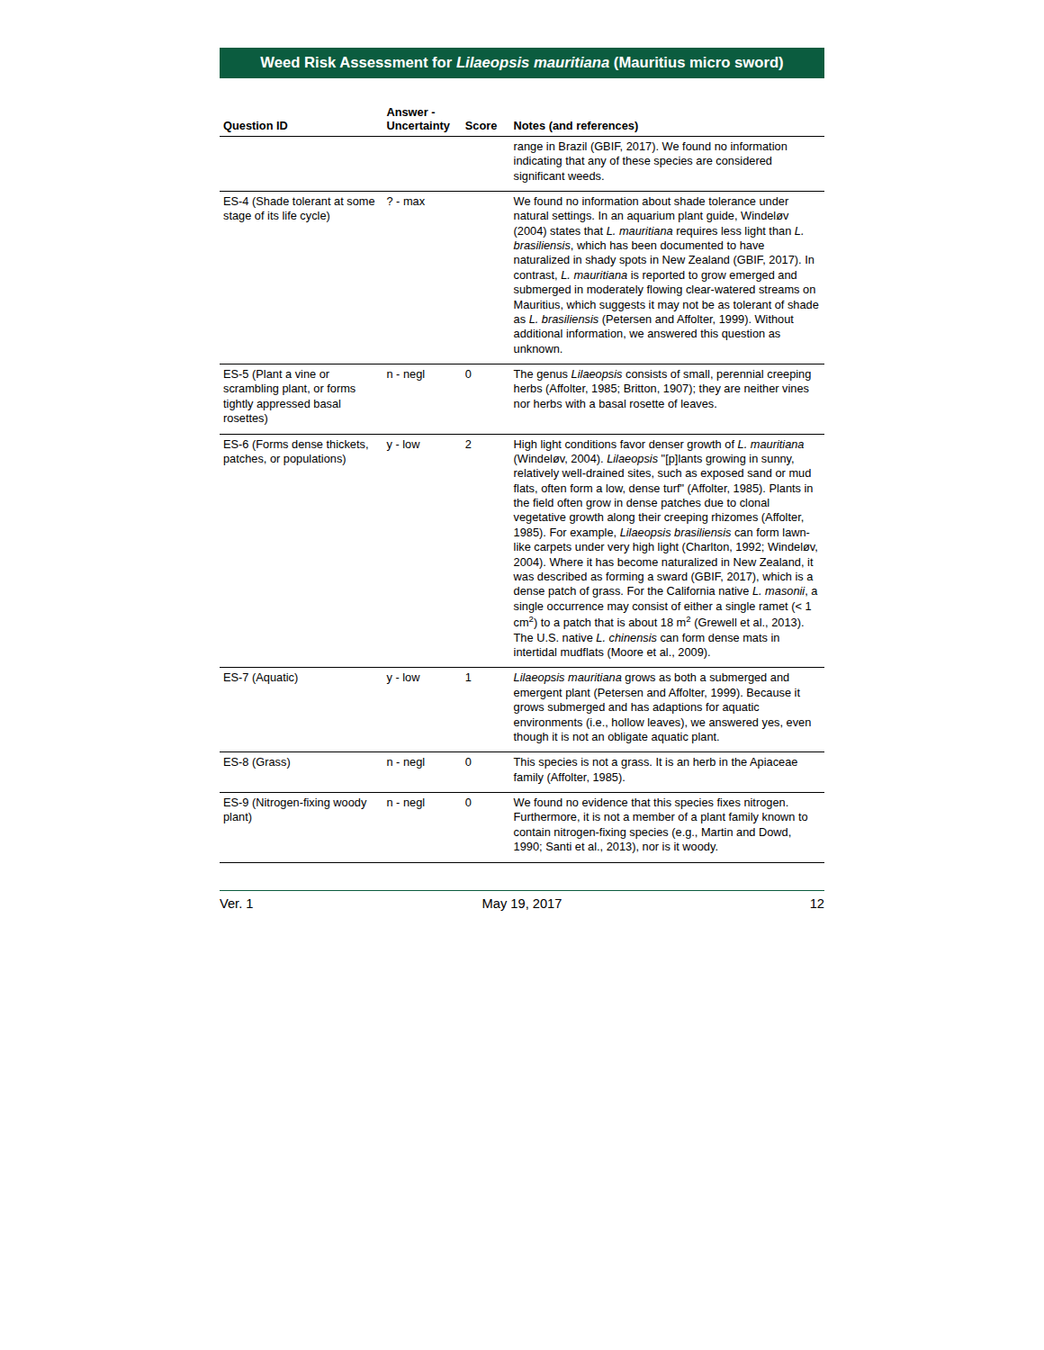Weed Risk Assessment for Lilaeopsis mauritiana (Mauritius micro sword)
| Question ID | Answer - Uncertainty | Score | Notes (and references) |
| --- | --- | --- | --- |
| | | | range in Brazil (GBIF, 2017). We found no information indicating that any of these species are considered significant weeds. |
| ES-4 (Shade tolerant at some stage of its life cycle) | ? - max | | We found no information about shade tolerance under natural settings. In an aquarium plant guide, Windeløv (2004) states that L. mauritiana requires less light than L. brasiliensis , which has been documented to have naturalized in shady spots in New Zealand (GBIF, 2017). In contrast, L. mauritiana is reported to grow emerged and submerged in moderately flowing clear-watered streams on Mauritius, which suggests it may not be as tolerant of shade as L. brasiliensis (Petersen and Affolter, 1999). Without additional information, we answered this question as unknown. |
| ES-5 (Plant a vine or scrambling plant, or forms tightly appressed basal rosettes) | n - negl | 0 | The genus Lilaeopsis consists of small, perennial creeping herbs (Affolter, 1985; Britton, 1907); they are neither vines nor herbs with a basal rosette of leaves. |
| ES-6 (Forms dense thickets, patches, or populations) | y - low | 2 | High light conditions favor denser growth of L. mauritiana (Windeløv, 2004). Lilaeopsis "[p]lants growing in sunny, relatively well-drained sites, such as exposed sand or mud flats, often form a low, dense turf" (Affolter, 1985). Plants in the field often grow in dense patches due to clonal vegetative growth along their creeping rhizomes (Affolter, 1985). For example, Lilaeopsis brasiliensis can form lawn-like carpets under very high light (Charlton, 1992; Windeløv, 2004). Where it has become naturalized in New Zealand, it was described as forming a sward (GBIF, 2017), which is a dense patch of grass. For the California native L. masonii , a single occurrence may consist of either a single ramet (< 1 cm 2 ) to a patch that is about 18 m 2 (Grewell et al., 2013). The U.S. native L. chinensis can form dense mats in intertidal mudflats (Moore et al., 2009). |
| ES-7 (Aquatic) | y - low | 1 | Lilaeopsis mauritiana grows as both a submerged and emergent plant (Petersen and Affolter, 1999). Because it grows submerged and has adaptions for aquatic environments (i.e., hollow leaves), we answered yes, even though it is not an obligate aquatic plant. |
| ES-8 (Grass) | n - negl | 0 | This species is not a grass. It is an herb in the Apiaceae family (Affolter, 1985). |
| ES-9 (Nitrogen-fixing woody plant) | n - negl | 0 | We found no evidence that this species fixes nitrogen. Furthermore, it is not a member of a plant family known to contain nitrogen-fixing species (e.g., Martin and Dowd, 1990; Santi et al., 2013), nor is it woody. |
Ver. 1
May 19, 2017
12